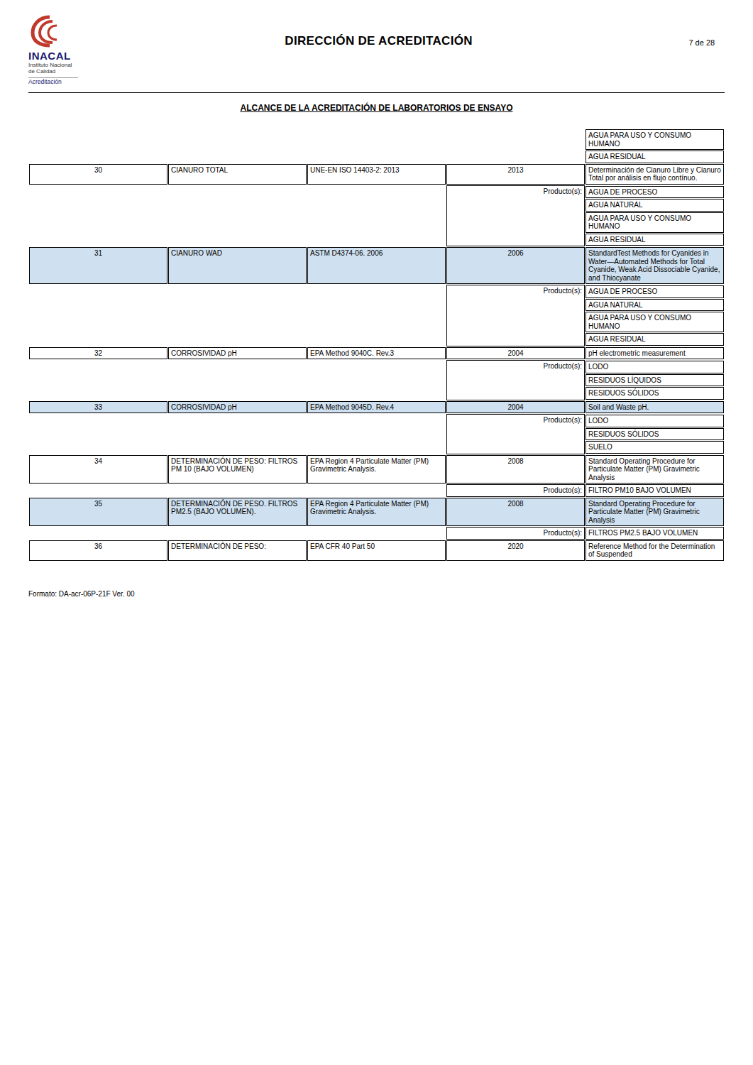INACAL Instituto Nacional
de Calidad Acreditación
DIRECCIÓN DE ACREDITACIÓN
7 de 28
ALCANCE DE LA ACREDITACIÓN DE LABORATORIOS DE ENSAYO
| | AGUA PARA USO Y CONSUMO HUMANO |
| | AGUA RESIDUAL |
| 30 | CIANURO TOTAL | UNE-EN ISO 14403-2: 2013 | 2013 | Determinación de Cianuro Libre y Cianuro Total por análisis en flujo contínuo. |
| | Producto(s): | / AGUA DE PROCESO / / AGUA NATURAL / / AGUA PARA USO Y CONSUMO HUMANO / / AGUA RESIDUAL / |
| 31 | CIANURO WAD | ASTM D4374-06. 2006 | 2006 | StandardTest Methods for Cyanides in Water—Automated Methods for Total Cyanide, Weak Acid Dissociable Cyanide, and Thiocyanate |
| | Producto(s): | / AGUA DE PROCESO / / AGUA NATURAL / / AGUA PARA USO Y CONSUMO HUMANO / / AGUA RESIDUAL / |
| 32 | CORROSIVIDAD pH | EPA Method 9040C. Rev.3 | 2004 | pH electrometric measurement |
| | Producto(s): | / LODO / / RESIDUOS LÍQUIDOS / / RESIDUOS SÓLIDOS / |
| 33 | CORROSIVIDAD pH | EPA Method 9045D. Rev.4 | 2004 | Soil and Waste pH. |
| | Producto(s): | / LODO / / RESIDUOS SÓLIDOS / / SUELO / |
| 34 | DETERMINACIÓN DE PESO: FILTROS PM 10 (BAJO VOLUMEN) | EPA Region 4 Particulate Matter (PM) Gravimetric Analysis. | 2008 | Standard Operating Procedure for Particulate Matter (PM) Gravimetric Analysis |
| | Producto(s): | FILTRO PM10 BAJO VOLUMEN |
| 35 | DETERMINACIÓN DE PESO. FILTROS PM2.5 (BAJO VOLUMEN). | EPA Region 4 Particulate Matter (PM) Gravimetric Analysis. | 2008 | Standard Operating Procedure for Particulate Matter (PM) Gravimetric Analysis |
| | Producto(s): | FILTROS PM2.5 BAJO VOLUMEN |
| 36 | DETERMINACIÓN DE PESO: | EPA CFR 40 Part 50 | 2020 | Reference Method for the Determination of Suspended |
Formato: DA-acr-06P-21F Ver. 00